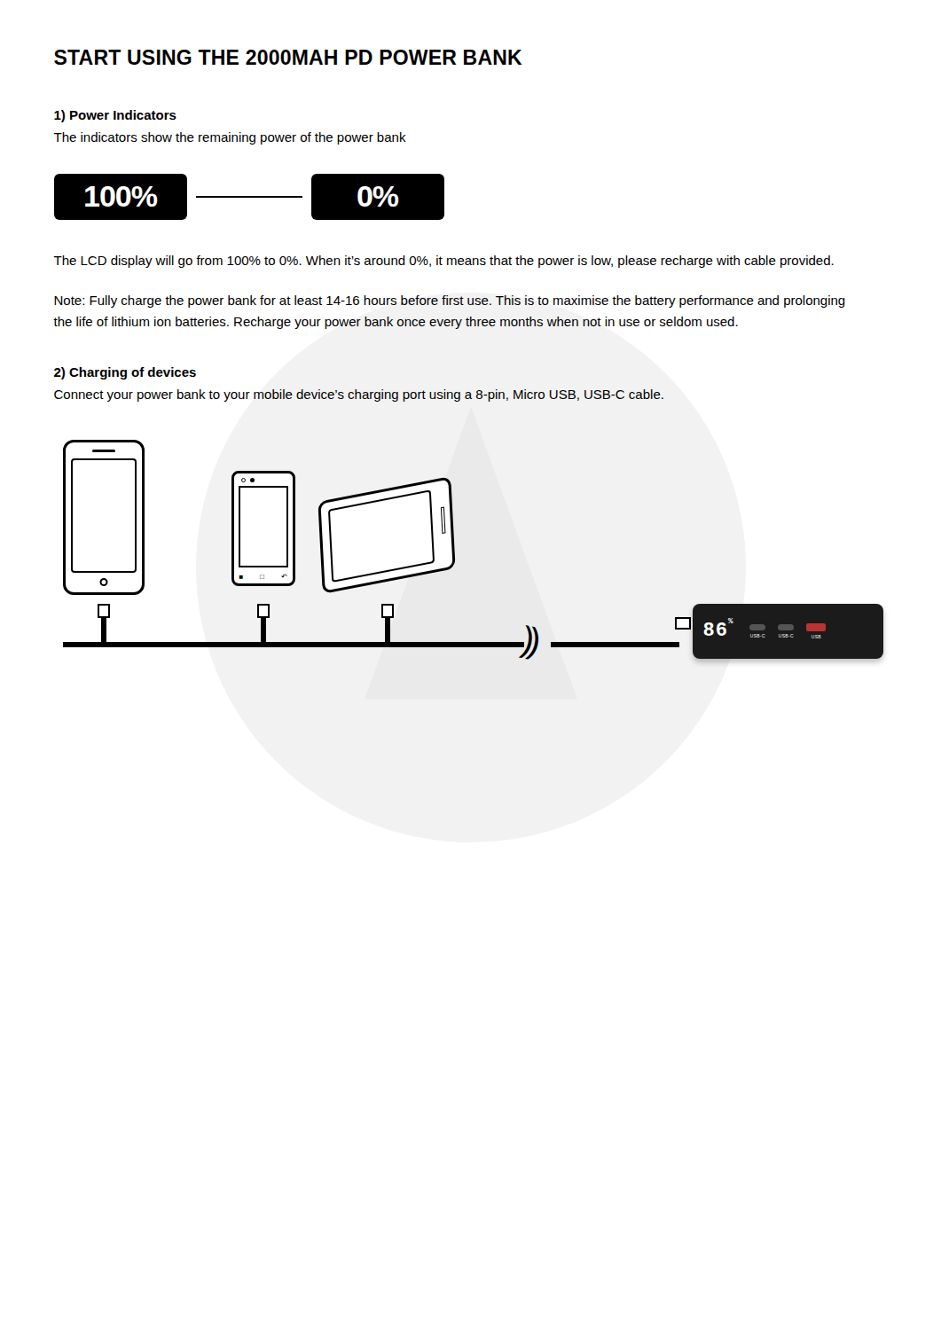START USING THE 2000MAH PD POWER BANK
1) Power Indicators
The indicators show the remaining power of the power bank
100% 0%
The LCD display will go from 100% to 0%. When it’s around 0%, it means that the power is low, please recharge with cable provided.
Note: Fully charge the power bank for at least 14-16 hours before first use. This is to maximise the battery performance and prolonging the life of lithium ion batteries. Recharge your power bank once every three months when not in use or seldom used.
2) Charging of devices
Connect your power bank to your mobile device’s charging port using a 8-pin, Micro USB, USB-C cable.
■□↶
))
86%
USB-C
USB-C
USB